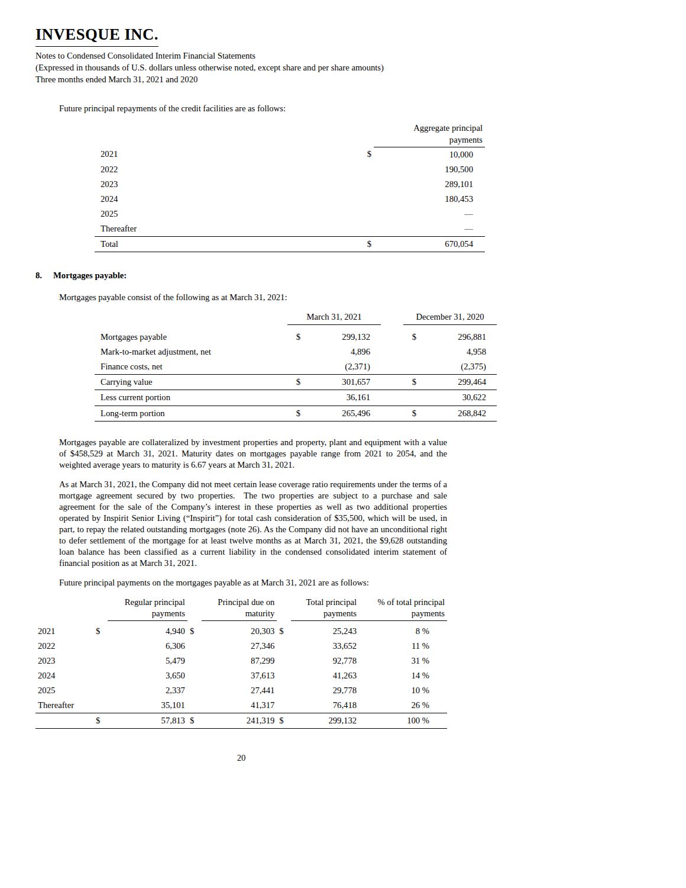INVESQUE INC.
Notes to Condensed Consolidated Interim Financial Statements
(Expressed in thousands of U.S. dollars unless otherwise noted, except share and per share amounts)
Three months ended March 31, 2021 and 2020
Future principal repayments of the credit facilities are as follows:
| | | Aggregate principal payments |
| --- | --- | --- |
| 2021 | $ | 10,000 |
| 2022 | | 190,500 |
| 2023 | | 289,101 |
| 2024 | | 180,453 |
| 2025 | | — |
| Thereafter | | — |
| Total | $ | 670,054 |
8. Mortgages payable:
Mortgages payable consist of the following as at March 31, 2021:
| | | March 31, 2021 | | December 31, 2020 |
| --- | --- | --- | --- | --- |
| Mortgages payable | | $ | 299,132 | | $ | 296,881 |
| Mark-to-market adjustment, net | | | 4,896 | | | 4,958 |
| Finance costs, net | | | (2,371) | | | (2,375) |
| Carrying value | | $ | 301,657 | | $ | 299,464 |
| Less current portion | | | 36,161 | | | 30,622 |
| Long-term portion | | $ | 265,496 | | $ | 268,842 |
Mortgages payable are collateralized by investment properties and property, plant and equipment with a value of $458,529 at March 31, 2021. Maturity dates on mortgages payable range from 2021 to 2054, and the weighted average years to maturity is 6.67 years at March 31, 2021.
As at March 31, 2021, the Company did not meet certain lease coverage ratio requirements under the terms of a mortgage agreement secured by two properties. The two properties are subject to a purchase and sale agreement for the sale of the Company’s interest in these properties as well as two additional properties operated by Inspirit Senior Living (“Inspirit”) for total cash consideration of $35,500, which will be used, in part, to repay the related outstanding mortgages (note 26). As the Company did not have an unconditional right to defer settlement of the mortgage for at least twelve months as at March 31, 2021, the $9,628 outstanding loan balance has been classified as a current liability in the condensed consolidated interim statement of financial position as at March 31, 2021.
Future principal payments on the mortgages payable as at March 31, 2021 are as follows:
| | | Regular principal payments | | Principal due on maturity | | Total principal payments | % of total principal payments |
| --- | --- | --- | --- | --- | --- | --- | --- |
| 2021 | $ | 4,940 | $ | 20,303 | $ | 25,243 | 8 % |
| 2022 | | 6,306 | | 27,346 | | 33,652 | 11 % |
| 2023 | | 5,479 | | 87,299 | | 92,778 | 31 % |
| 2024 | | 3,650 | | 37,613 | | 41,263 | 14 % |
| 2025 | | 2,337 | | 27,441 | | 29,778 | 10 % |
| Thereafter | | 35,101 | | 41,317 | | 76,418 | 26 % |
| | $ | 57,813 | $ | 241,319 | $ | 299,132 | 100 % |
20